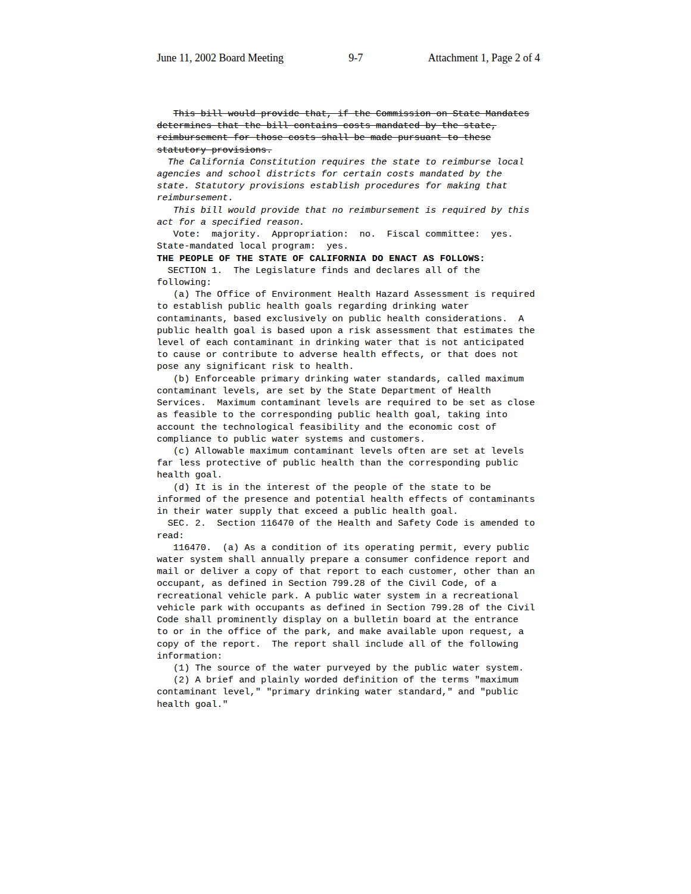June 11, 2002 Board Meeting
9-7
Attachment 1, Page 2 of 4
This bill would provide that, if the Commission on State Mandates
determines that the bill contains costs mandated by the state,
reimbursement for those costs shall be made pursuant to these
statutory provisions.
The California Constitution requires the state to reimburse local
agencies and school districts for certain costs mandated by the
state. Statutory provisions establish procedures for making that
reimbursement.
This bill would provide that no reimbursement is required by this
act for a specified reason.
Vote: majority. Appropriation: no. Fiscal committee: yes.
State-mandated local program: yes.
THE PEOPLE OF THE STATE OF CALIFORNIA DO ENACT AS FOLLOWS:
SECTION 1. The Legislature finds and declares all of the
following:
(a) The Office of Environment Health Hazard Assessment is required
to establish public health goals regarding drinking water
contaminants, based exclusively on public health considerations. A
public health goal is based upon a risk assessment that estimates the
level of each contaminant in drinking water that is not anticipated
to cause or contribute to adverse health effects, or that does not
pose any significant risk to health.
(b) Enforceable primary drinking water standards, called maximum
contaminant levels, are set by the State Department of Health
Services. Maximum contaminant levels are required to be set as close
as feasible to the corresponding public health goal, taking into
account the technological feasibility and the economic cost of
compliance to public water systems and customers.
(c) Allowable maximum contaminant levels often are set at levels
far less protective of public health than the corresponding public
health goal.
(d) It is in the interest of the people of the state to be
informed of the presence and potential health effects of contaminants
in their water supply that exceed a public health goal.
SEC. 2. Section 116470 of the Health and Safety Code is amended to
read:
116470. (a) As a condition of its operating permit, every public
water system shall annually prepare a consumer confidence report and
mail or deliver a copy of that report to each customer, other than an
occupant, as defined in Section 799.28 of the Civil Code, of a
recreational vehicle park. A public water system in a recreational
vehicle park with occupants as defined in Section 799.28 of the Civil
Code shall prominently display on a bulletin board at the entrance
to or in the office of the park, and make available upon request, a
copy of the report. The report shall include all of the following
information:
(1) The source of the water purveyed by the public water system.
(2) A brief and plainly worded definition of the terms "maximum
contaminant level," "primary drinking water standard," and "public
health goal."